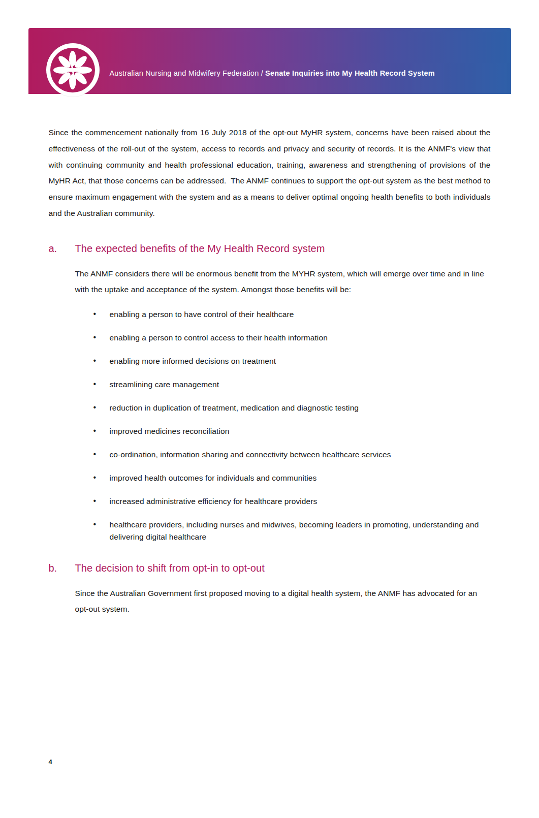Australian Nursing and Midwifery Federation / Senate Inquiries into My Health Record System
Since the commencement nationally from 16 July 2018 of the opt-out MyHR system, concerns have been raised about the effectiveness of the roll-out of the system, access to records and privacy and security of records. It is the ANMF's view that with continuing community and health professional education, training, awareness and strengthening of provisions of the MyHR Act, that those concerns can be addressed. The ANMF continues to support the opt-out system as the best method to ensure maximum engagement with the system and as a means to deliver optimal ongoing health benefits to both individuals and the Australian community.
a. The expected benefits of the My Health Record system
The ANMF considers there will be enormous benefit from the MYHR system, which will emerge over time and in line with the uptake and acceptance of the system. Amongst those benefits will be:
enabling a person to have control of their healthcare
enabling a person to control access to their health information
enabling more informed decisions on treatment
streamlining care management
reduction in duplication of treatment, medication and diagnostic testing
improved medicines reconciliation
co-ordination, information sharing and connectivity between healthcare services
improved health outcomes for individuals and communities
increased administrative efficiency for healthcare providers
healthcare providers, including nurses and midwives, becoming leaders in promoting, understanding and delivering digital healthcare
b. The decision to shift from opt-in to opt-out
Since the Australian Government first proposed moving to a digital health system, the ANMF has advocated for an opt-out system.
4